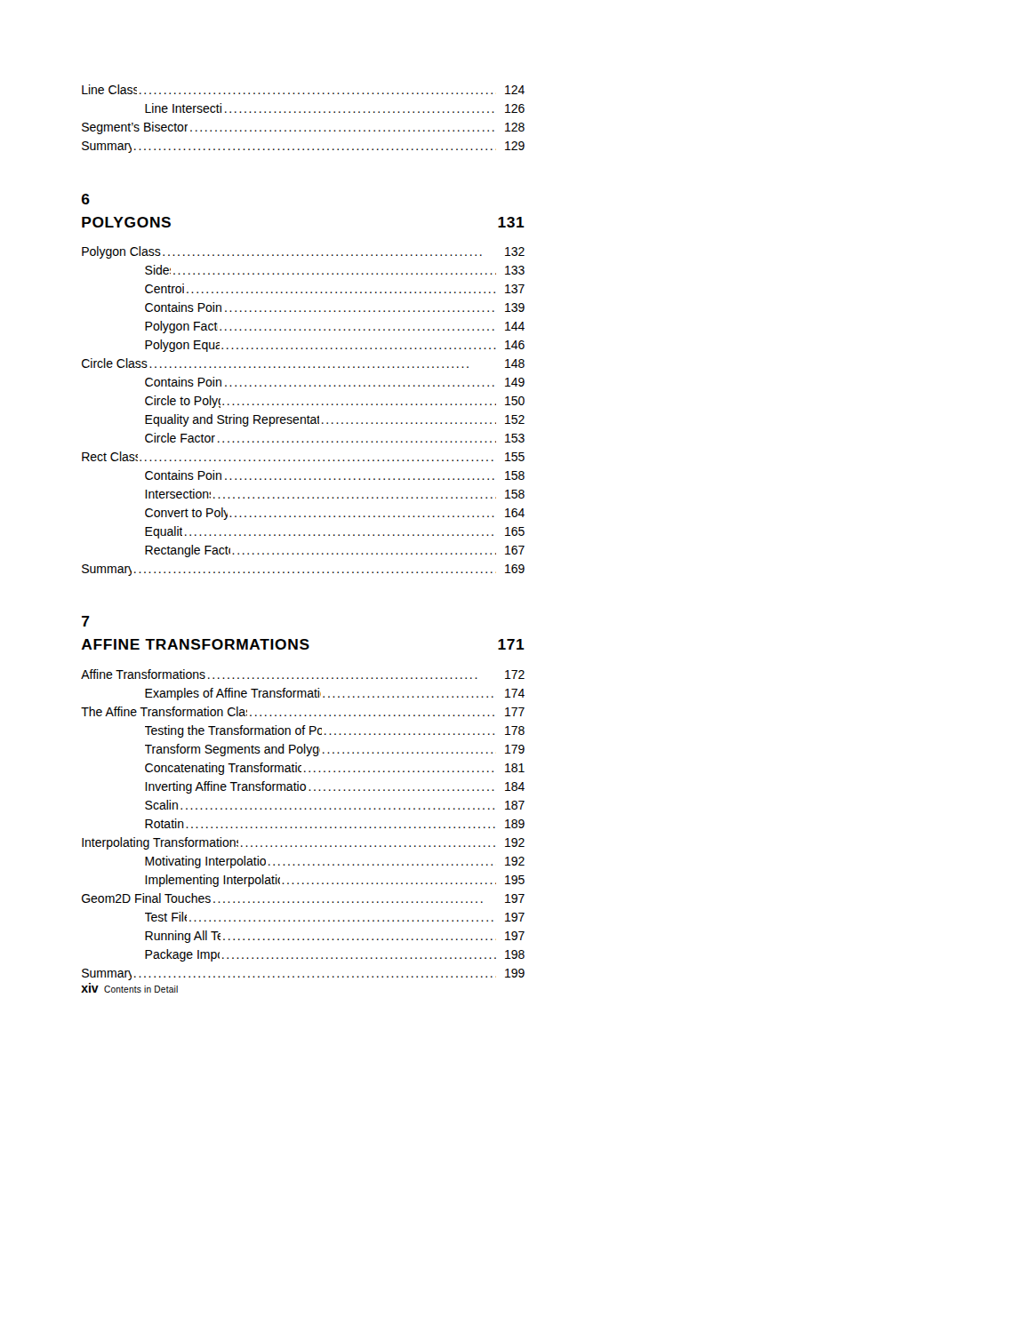Line Class........................................................................... 124
Line Intersections..................................................................... 126
Segment’s Bisector.............................................................. 128
Summary............................................................................. 129
6
POLYGONS 131
Polygon Class................................................................. 132
Sides............................................................................. 133
Centroid.......................................................................... 137
Contains Point......................................................... 139
Polygon Factory..................................................................... 144
Polygon Equality..................................................................... 146
Circle Class................................................................. 148
Contains Point......................................................... 149
Circle to Polygon..................................................................... 150
Equality and String Representation....................................... 152
Circle Factories..................................................................... 153
Rect Class............................................................................. 155
Contains Point......................................................... 158
Intersections............................................................. 158
Convert to Polygon..................................................................... 164
Equality.......................................................................... 165
Rectangle Factories..................................................................... 167
Summary............................................................................. 169
7
AFFINE TRANSFORMATIONS 171
Affine Transformations....................................................... 172
Examples of Affine Transformations....................................... 174
The Affine Transformation Class..................................................... 177
Testing the Transformation of Points....................................... 178
Transform Segments and Polygons....................................... 179
Concatenating Transformations........................................... 181
Inverting Affine Transformations......................................... 184
Scaling............................................................................. 187
Rotating.......................................................................... 189
Interpolating Transformations..................................................... 192
Motivating Interpolation................................................. 192
Implementing Interpolation............................................... 195
Geom2D Final Touches....................................................... 197
Test Files............................................................................. 197
Running All Tests..................................................................... 197
Package Imports..................................................................... 198
Summary............................................................................. 199
xiv Contents in Detail